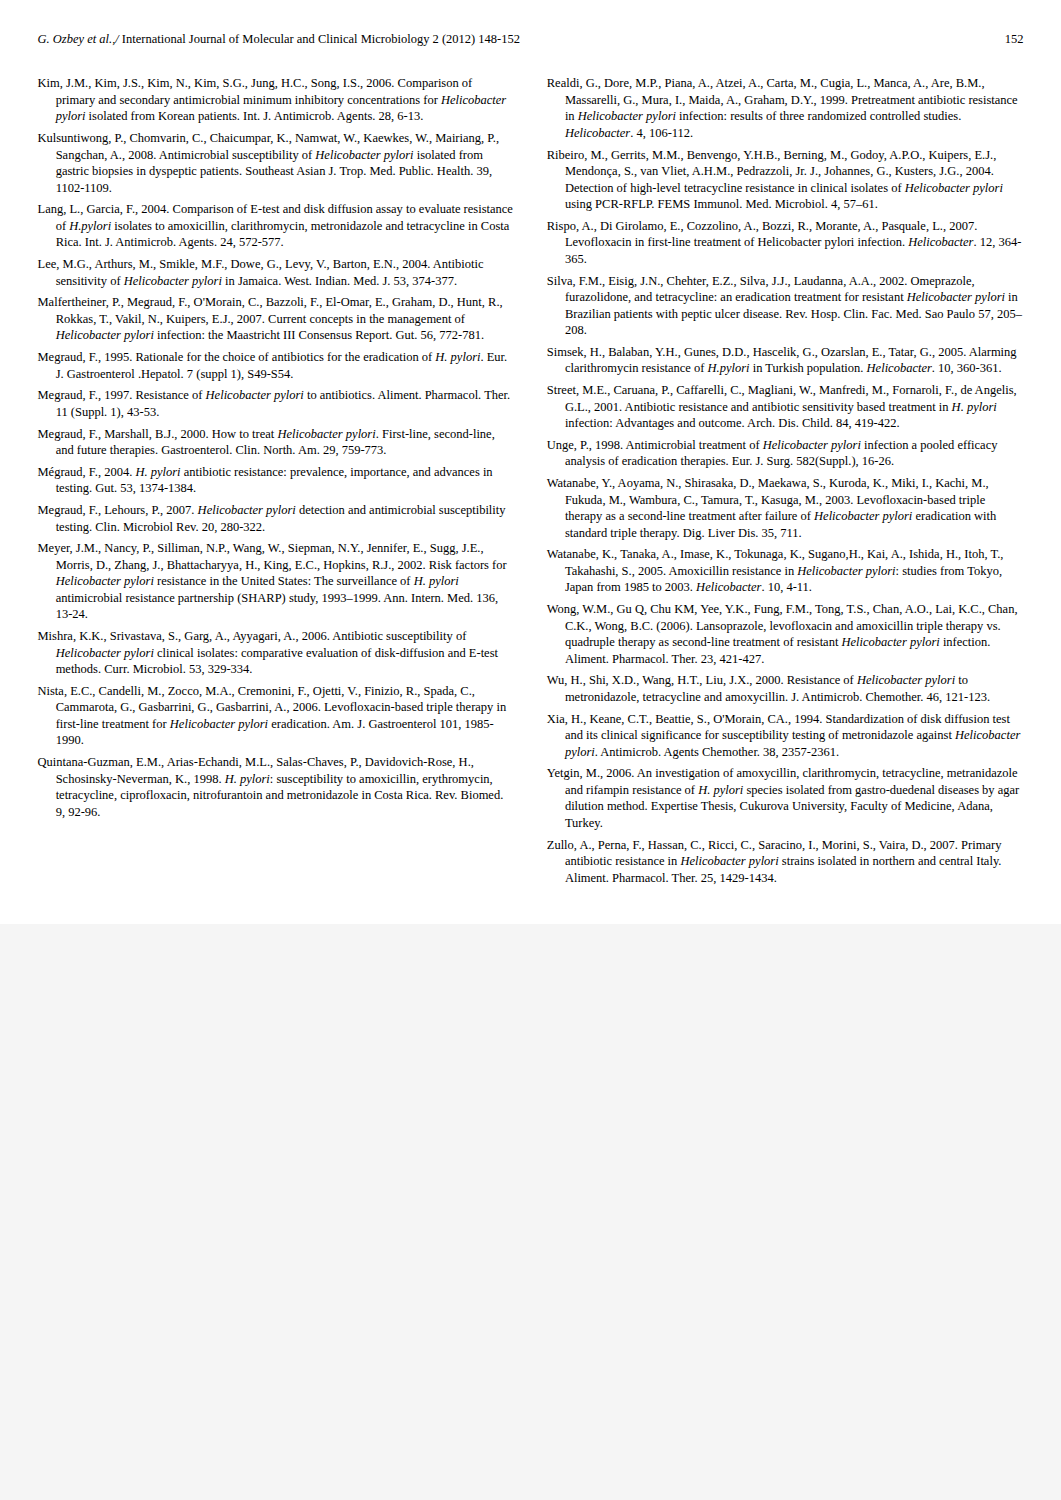G. Ozbey et al.,/ International Journal of Molecular and Clinical Microbiology 2 (2012) 148-152 152
Kim, J.M., Kim, J.S., Kim, N., Kim, S.G., Jung, H.C., Song, I.S., 2006. Comparison of primary and secondary antimicrobial minimum inhibitory concentrations for Helicobacter pylori isolated from Korean patients. Int. J. Antimicrob. Agents. 28, 6-13.
Kulsuntiwong, P., Chomvarin, C., Chaicumpar, K., Namwat, W., Kaewkes, W., Mairiang, P., Sangchan, A., 2008. Antimicrobial susceptibility of Helicobacter pylori isolated from gastric biopsies in dyspeptic patients. Southeast Asian J. Trop. Med. Public. Health. 39, 1102-1109.
Lang, L., Garcia, F., 2004. Comparison of E-test and disk diffusion assay to evaluate resistance of H.pylori isolates to amoxicillin, clarithromycin, metronidazole and tetracycline in Costa Rica. Int. J. Antimicrob. Agents. 24, 572-577.
Lee, M.G., Arthurs, M., Smikle, M.F., Dowe, G., Levy, V., Barton, E.N., 2004. Antibiotic sensitivity of Helicobacter pylori in Jamaica. West. Indian. Med. J. 53, 374-377.
Malfertheiner, P., Megraud, F., O'Morain, C., Bazzoli, F., El-Omar, E., Graham, D., Hunt, R., Rokkas, T., Vakil, N., Kuipers, E.J., 2007. Current concepts in the management of Helicobacter pylori infection: the Maastricht III Consensus Report. Gut. 56, 772-781.
Megraud, F., 1995. Rationale for the choice of antibiotics for the eradication of H. pylori. Eur. J. Gastroenterol .Hepatol. 7 (suppl 1), S49-S54.
Megraud, F., 1997. Resistance of Helicobacter pylori to antibiotics. Aliment. Pharmacol. Ther. 11 (Suppl. 1), 43-53.
Megraud, F., Marshall, B.J., 2000. How to treat Helicobacter pylori. First-line, second-line, and future therapies. Gastroenterol. Clin. North. Am. 29, 759-773.
Mégraud, F., 2004. H. pylori antibiotic resistance: prevalence, importance, and advances in testing. Gut. 53, 1374-1384.
Megraud, F., Lehours, P., 2007. Helicobacter pylori detection and antimicrobial susceptibility testing. Clin. Microbiol Rev. 20, 280-322.
Meyer, J.M., Nancy, P., Silliman, N.P., Wang, W., Siepman, N.Y., Jennifer, E., Sugg, J.E., Morris, D., Zhang, J., Bhattacharyya, H., King, E.C., Hopkins, R.J., 2002. Risk factors for Helicobacter pylori resistance in the United States: The surveillance of H. pylori antimicrobial resistance partnership (SHARP) study, 1993–1999. Ann. Intern. Med. 136, 13-24.
Mishra, K.K., Srivastava, S., Garg, A., Ayyagari, A., 2006. Antibiotic susceptibility of Helicobacter pylori clinical isolates: comparative evaluation of disk-diffusion and E-test methods. Curr. Microbiol. 53, 329-334.
Nista, E.C., Candelli, M., Zocco, M.A., Cremonini, F., Ojetti, V., Finizio, R., Spada, C., Cammarota, G., Gasbarrini, G., Gasbarrini, A., 2006. Levofloxacin-based triple therapy in first-line treatment for Helicobacter pylori eradication. Am. J. Gastroenterol 101, 1985-1990.
Quintana-Guzman, E.M., Arias-Echandi, M.L., Salas-Chaves, P., Davidovich-Rose, H., Schosinsky-Neverman, K., 1998. H. pylori: susceptibility to amoxicillin, erythromycin, tetracycline, ciprofloxacin, nitrofurantoin and metronidazole in Costa Rica. Rev. Biomed. 9, 92-96.
Realdi, G., Dore, M.P., Piana, A., Atzei, A., Carta, M., Cugia, L., Manca, A., Are, B.M., Massarelli, G., Mura, I., Maida, A., Graham, D.Y., 1999. Pretreatment antibiotic resistance in Helicobacter pylori infection: results of three randomized controlled studies. Helicobacter. 4, 106-112.
Ribeiro, M., Gerrits, M.M., Benvengo, Y.H.B., Berning, M., Godoy, A.P.O., Kuipers, E.J., Mendonça, S., van Vliet, A.H.M., Pedrazzoli, Jr. J., Johannes, G., Kusters, J.G., 2004. Detection of high-level tetracycline resistance in clinical isolates of Helicobacter pylori using PCR-RFLP. FEMS Immunol. Med. Microbiol. 4, 57–61.
Rispo, A., Di Girolamo, E., Cozzolino, A., Bozzi, R., Morante, A., Pasquale, L., 2007. Levofloxacin in first-line treatment of Helicobacter pylori infection. Helicobacter. 12, 364-365.
Silva, F.M., Eisig, J.N., Chehter, E.Z., Silva, J.J., Laudanna, A.A., 2002. Omeprazole, furazolidone, and tetracycline: an eradication treatment for resistant Helicobacter pylori in Brazilian patients with peptic ulcer disease. Rev. Hosp. Clin. Fac. Med. Sao Paulo 57, 205–208.
Simsek, H., Balaban, Y.H., Gunes, D.D., Hascelik, G., Ozarslan, E., Tatar, G., 2005. Alarming clarithromycin resistance of H.pylori in Turkish population. Helicobacter. 10, 360-361.
Street, M.E., Caruana, P., Caffarelli, C., Magliani, W., Manfredi, M., Fornaroli, F., de Angelis, G.L., 2001. Antibiotic resistance and antibiotic sensitivity based treatment in H. pylori infection: Advantages and outcome. Arch. Dis. Child. 84, 419-422.
Unge, P., 1998. Antimicrobial treatment of Helicobacter pylori infection a pooled efficacy analysis of eradication therapies. Eur. J. Surg. 582(Suppl.), 16-26.
Watanabe, Y., Aoyama, N., Shirasaka, D., Maekawa, S., Kuroda, K., Miki, I., Kachi, M., Fukuda, M., Wambura, C., Tamura, T., Kasuga, M., 2003. Levofloxacin-based triple therapy as a second-line treatment after failure of Helicobacter pylori eradication with standard triple therapy. Dig. Liver Dis. 35, 711.
Watanabe, K., Tanaka, A., Imase, K., Tokunaga, K., Sugano,H., Kai, A., Ishida, H., Itoh, T., Takahashi, S., 2005. Amoxicillin resistance in Helicobacter pylori: studies from Tokyo, Japan from 1985 to 2003. Helicobacter. 10, 4-11.
Wong, W.M., Gu Q, Chu KM, Yee, Y.K., Fung, F.M., Tong, T.S., Chan, A.O., Lai, K.C., Chan, C.K., Wong, B.C. (2006). Lansoprazole, levofloxacin and amoxicillin triple therapy vs. quadruple therapy as second-line treatment of resistant Helicobacter pylori infection. Aliment. Pharmacol. Ther. 23, 421-427.
Wu, H., Shi, X.D., Wang, H.T., Liu, J.X., 2000. Resistance of Helicobacter pylori to metronidazole, tetracycline and amoxycillin. J. Antimicrob. Chemother. 46, 121-123.
Xia, H., Keane, C.T., Beattie, S., O'Morain, CA., 1994. Standardization of disk diffusion test and its clinical significance for susceptibility testing of metronidazole against Helicobacter pylori. Antimicrob. Agents Chemother. 38, 2357-2361.
Yetgin, M., 2006. An investigation of amoxycillin, clarithromycin, tetracycline, metranidazole and rifampin resistance of H. pylori species isolated from gastro-duedenal diseases by agar dilution method. Expertise Thesis, Cukurova University, Faculty of Medicine, Adana, Turkey.
Zullo, A., Perna, F., Hassan, C., Ricci, C., Saracino, I., Morini, S., Vaira, D., 2007. Primary antibiotic resistance in Helicobacter pylori strains isolated in northern and central Italy. Aliment. Pharmacol. Ther. 25, 1429-1434.